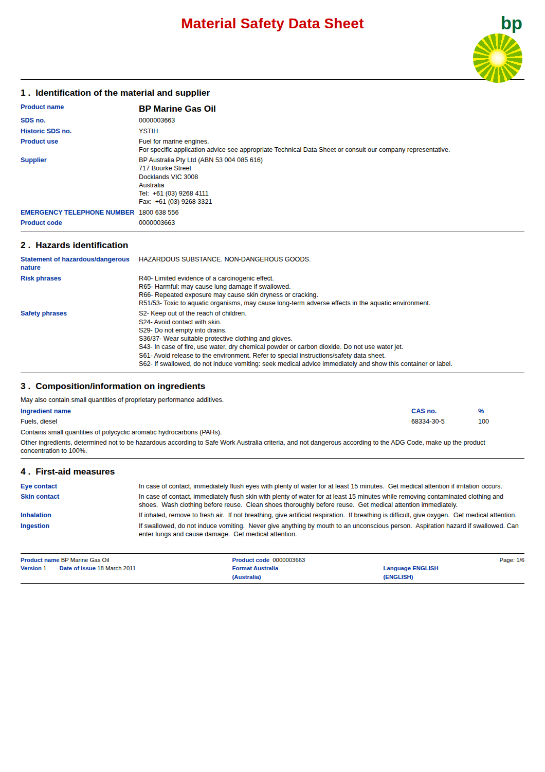Material Safety Data Sheet
bp
1 . Identification of the material and supplier
| Product name | BP Marine Gas Oil |
| SDS no. | 0000003663 |
| Historic SDS no. | YSTIH |
| Product use | Fuel for marine engines. For specific application advice see appropriate Technical Data Sheet or consult our company representative. |
| Supplier | BP Australia Pty Ltd (ABN 53 004 085 616) 717 Bourke Street Docklands VIC 3008 Australia Tel: +61 (03) 9268 4111 Fax: +61 (03) 9268 3321 |
| EMERGENCY TELEPHONE NUMBER | 1800 638 556 |
| Product code | 0000003663 |
2 . Hazards identification
| Statement of hazardous/dangerous nature | HAZARDOUS SUBSTANCE. NON-DANGEROUS GOODS. |
| Risk phrases | R40- Limited evidence of a carcinogenic effect. R65- Harmful: may cause lung damage if swallowed. R66- Repeated exposure may cause skin dryness or cracking. R51/53- Toxic to aquatic organisms, may cause long-term adverse effects in the aquatic environment. |
| Safety phrases | S2- Keep out of the reach of children. S24- Avoid contact with skin. S29- Do not empty into drains. S36/37- Wear suitable protective clothing and gloves. S43- In case of fire, use water, dry chemical powder or carbon dioxide. Do not use water jet. S61- Avoid release to the environment. Refer to special instructions/safety data sheet. S62- If swallowed, do not induce vomiting: seek medical advice immediately and show this container or label. |
3 . Composition/information on ingredients
May also contain small quantities of proprietary performance additives.
| Ingredient name | CAS no. | % |
| --- | --- | --- |
| Fuels, diesel | 68334-30-5 | 100 |
Contains small quantities of polycyclic aromatic hydrocarbons (PAHs).
Other ingredients, determined not to be hazardous according to Safe Work Australia criteria, and not dangerous according to the ADG Code, make up the product concentration to 100%.
4 . First-aid measures
| Eye contact | In case of contact, immediately flush eyes with plenty of water for at least 15 minutes. Get medical attention if irritation occurs. |
| Skin contact | In case of contact, immediately flush skin with plenty of water for at least 15 minutes while removing contaminated clothing and shoes. Wash clothing before reuse. Clean shoes thoroughly before reuse. Get medical attention immediately. |
| Inhalation | If inhaled, remove to fresh air. If not breathing, give artificial respiration. If breathing is difficult, give oxygen. Get medical attention. |
| Ingestion | If swallowed, do not induce vomiting. Never give anything by mouth to an unconscious person. Aspiration hazard if swallowed. Can enter lungs and cause damage. Get medical attention. |
| Product name BP Marine Gas Oil | Product code 0000003663 | Page: 1/6 |
| Version 1 Date of issue 18 March 2011 | Format Australia | Language ENGLISH |
| | (Australia) | (ENGLISH) |